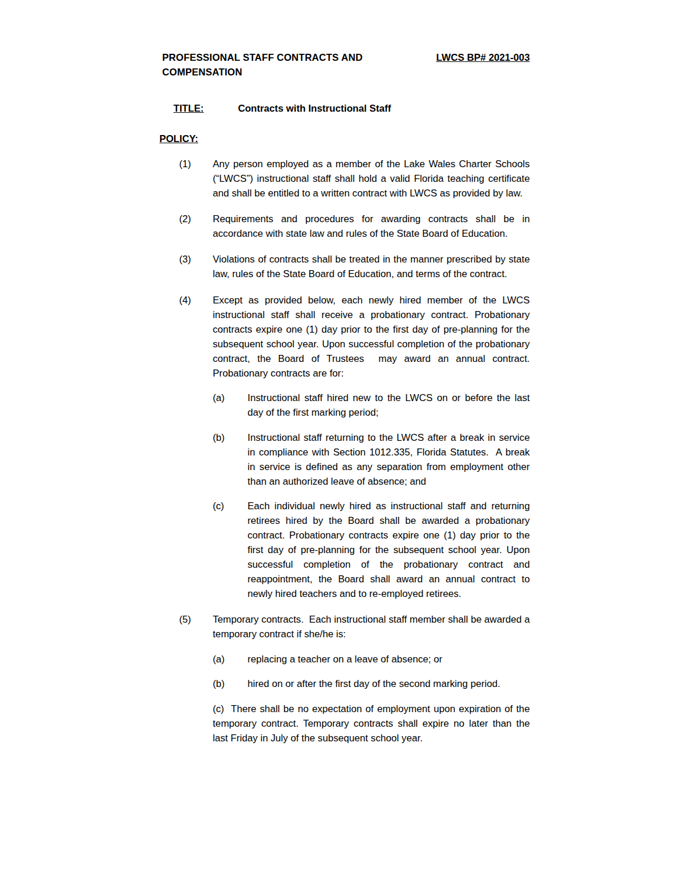PROFESSIONAL STAFF CONTRACTS AND COMPENSATION LWCS BP# 2021-003
TITLE: Contracts with Instructional Staff
POLICY:
(1) Any person employed as a member of the Lake Wales Charter Schools (“LWCS”) instructional staff shall hold a valid Florida teaching certificate and shall be entitled to a written contract with LWCS as provided by law.
(2) Requirements and procedures for awarding contracts shall be in accordance with state law and rules of the State Board of Education.
(3) Violations of contracts shall be treated in the manner prescribed by state law, rules of the State Board of Education, and terms of the contract.
(4) Except as provided below, each newly hired member of the LWCS instructional staff shall receive a probationary contract. Probationary contracts expire one (1) day prior to the first day of pre-planning for the subsequent school year. Upon successful completion of the probationary contract, the Board of Trustees may award an annual contract. Probationary contracts are for:
(a) Instructional staff hired new to the LWCS on or before the last day of the first marking period;
(b) Instructional staff returning to the LWCS after a break in service in compliance with Section 1012.335, Florida Statutes. A break in service is defined as any separation from employment other than an authorized leave of absence; and
(c) Each individual newly hired as instructional staff and returning retirees hired by the Board shall be awarded a probationary contract. Probationary contracts expire one (1) day prior to the first day of pre-planning for the subsequent school year. Upon successful completion of the probationary contract and reappointment, the Board shall award an annual contract to newly hired teachers and to re-employed retirees.
(5) Temporary contracts. Each instructional staff member shall be awarded a temporary contract if she/he is:
(a) replacing a teacher on a leave of absence; or
(b) hired on or after the first day of the second marking period.
(c) There shall be no expectation of employment upon expiration of the temporary contract. Temporary contracts shall expire no later than the last Friday in July of the subsequent school year.